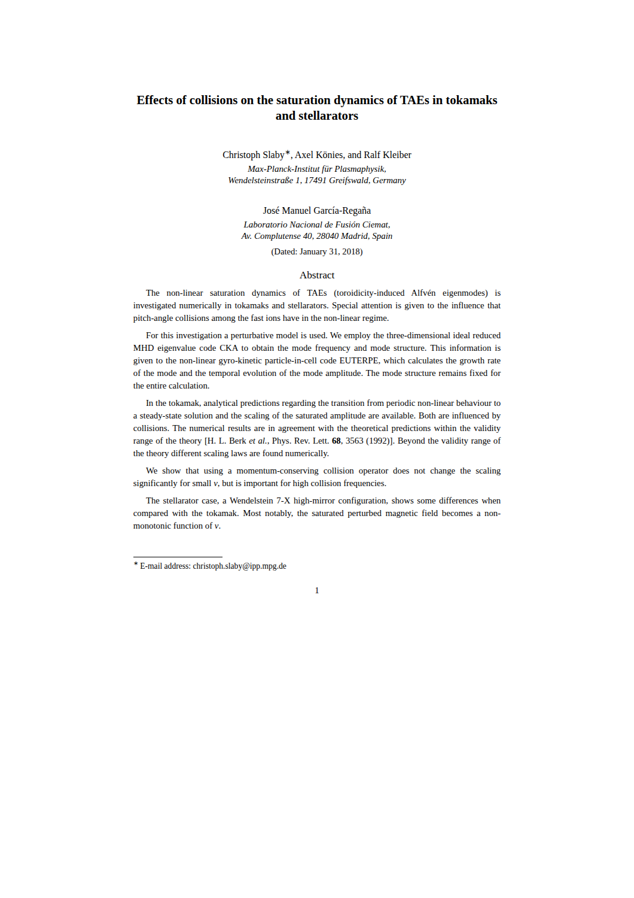Effects of collisions on the saturation dynamics of TAEs in tokamaks
and stellarators
Christoph Slaby∗, Axel Könies, and Ralf Kleiber
Max-Planck-Institut für Plasmaphysik,
Wendelsteinstraße 1, 17491 Greifswald, Germany
José Manuel García-Regaña
Laboratorio Nacional de Fusión Ciemat,
Av. Complutense 40, 28040 Madrid, Spain
(Dated: January 31, 2018)
Abstract
The non-linear saturation dynamics of TAEs (toroidicity-induced Alfvén eigenmodes) is investigated numerically in tokamaks and stellarators. Special attention is given to the influence that pitch-angle collisions among the fast ions have in the non-linear regime.
For this investigation a perturbative model is used. We employ the three-dimensional ideal reduced MHD eigenvalue code CKA to obtain the mode frequency and mode structure. This information is given to the non-linear gyro-kinetic particle-in-cell code EUTERPE, which calculates the growth rate of the mode and the temporal evolution of the mode amplitude. The mode structure remains fixed for the entire calculation.
In the tokamak, analytical predictions regarding the transition from periodic non-linear behaviour to a steady-state solution and the scaling of the saturated amplitude are available. Both are influenced by collisions. The numerical results are in agreement with the theoretical predictions within the validity range of the theory [H. L. Berk et al., Phys. Rev. Lett. 68, 3563 (1992)]. Beyond the validity range of the theory different scaling laws are found numerically.
We show that using a momentum-conserving collision operator does not change the scaling significantly for small ν, but is important for high collision frequencies.
The stellarator case, a Wendelstein 7-X high-mirror configuration, shows some differences when compared with the tokamak. Most notably, the saturated perturbed magnetic field becomes a non-monotonic function of ν.
∗ E-mail address: christoph.slaby@ipp.mpg.de
1